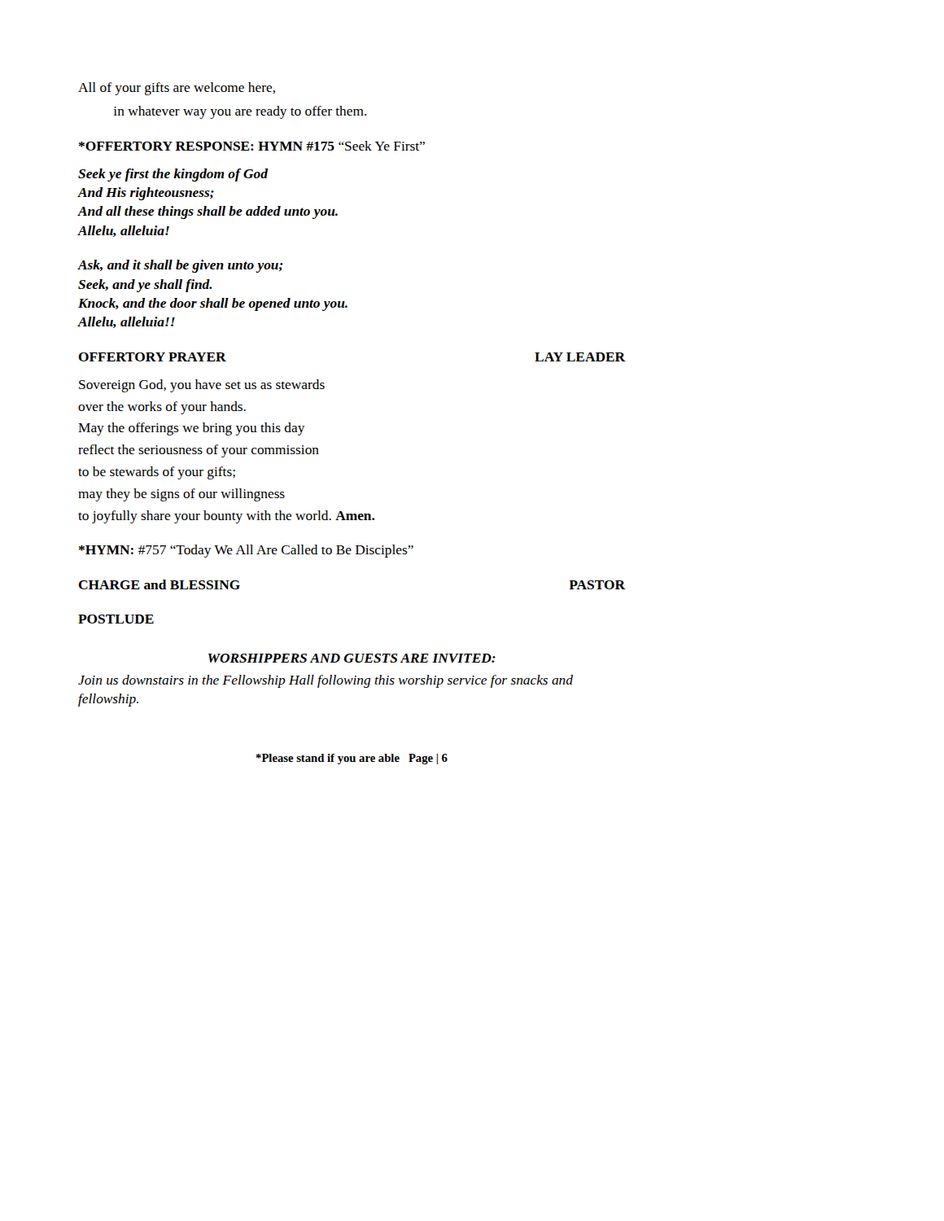All of your gifts are welcome here,
in whatever way you are ready to offer them.
*OFFERTORY RESPONSE: HYMN #175 “Seek Ye First”
Seek ye first the kingdom of God
And His righteousness;
And all these things shall be added unto you.
Allelu, alleluia!
Ask, and it shall be given unto you;
Seek, and ye shall find.
Knock, and the door shall be opened unto you.
Allelu, alleluia!!
OFFERTORY PRAYER LAY LEADER
Sovereign God, you have set us as stewards
over the works of your hands.
May the offerings we bring you this day
reflect the seriousness of your commission
to be stewards of your gifts;
may they be signs of our willingness
to joyfully share your bounty with the world. Amen.
*HYMN: #757 “Today We All Are Called to Be Disciples”
CHARGE and BLESSING PASTOR
POSTLUDE
WORSHIPPERS AND GUESTS ARE INVITED:
Join us downstairs in the Fellowship Hall following this worship service for snacks and fellowship.
*Please stand if you are able Page | 6